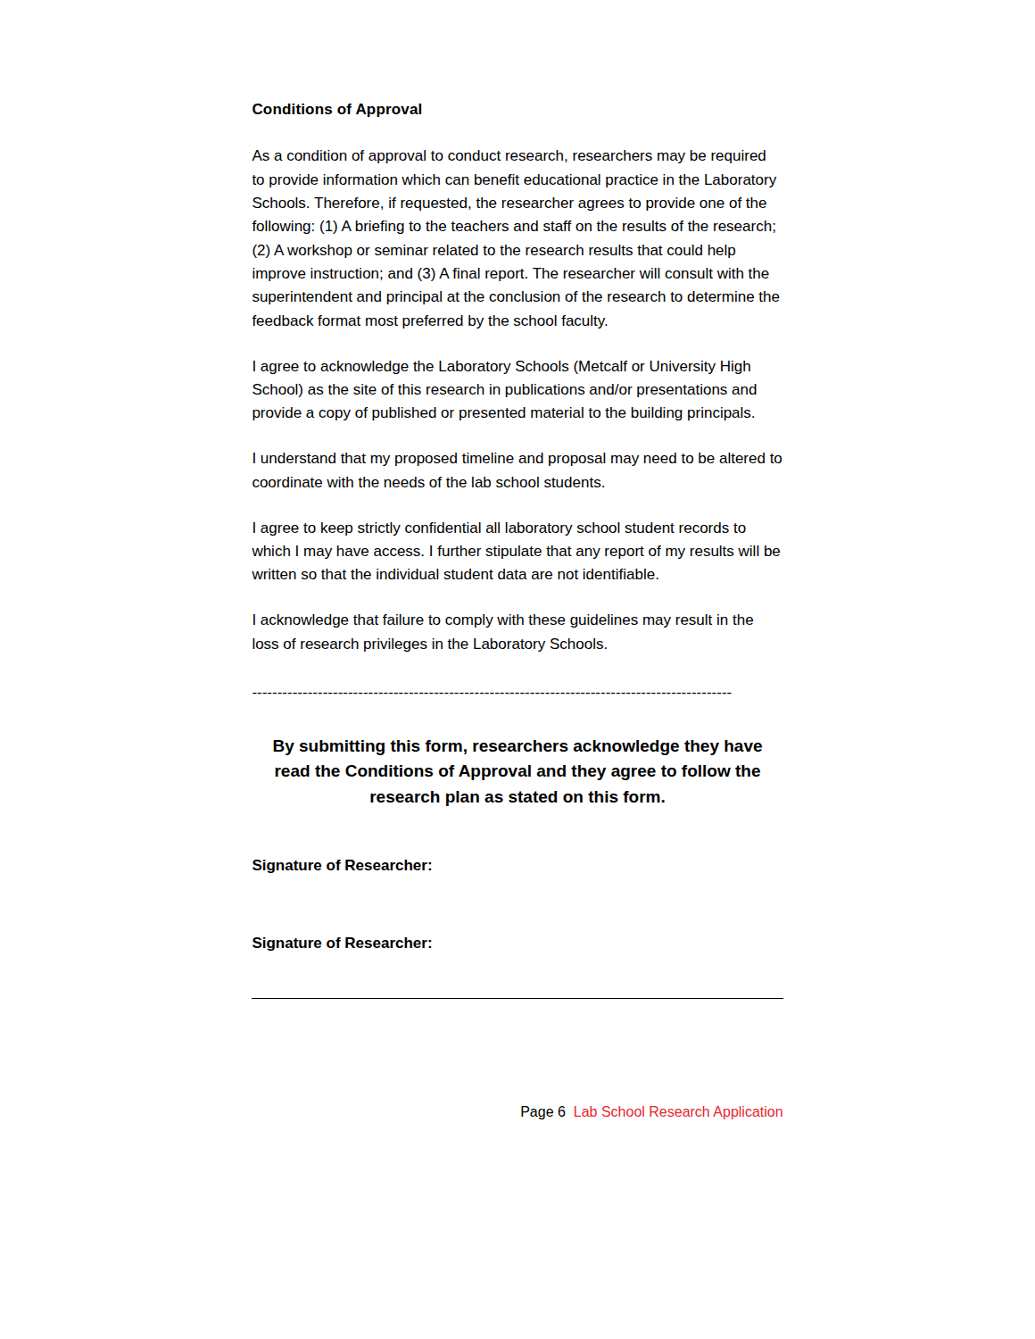Conditions of Approval
As a condition of approval to conduct research, researchers may be required to provide information which can benefit educational practice in the Laboratory Schools. Therefore, if requested, the researcher agrees to provide one of the following: (1) A briefing to the teachers and staff on the results of the research; (2) A workshop or seminar related to the research results that could help improve instruction; and (3) A final report. The researcher will consult with the superintendent and principal at the conclusion of the research to determine the feedback format most preferred by the school faculty.
I agree to acknowledge the Laboratory Schools (Metcalf or University High School) as the site of this research in publications and/or presentations and provide a copy of published or presented material to the building principals.
I understand that my proposed timeline and proposal may need to be altered to coordinate with the needs of the lab school students.
I agree to keep strictly confidential all laboratory school student records to which I may have access. I further stipulate that any report of my results will be written so that the individual student data are not identifiable.
I acknowledge that failure to comply with these guidelines may result in the loss of research privileges in the Laboratory Schools.
-----------------------------------------------------------------------------------------------
By submitting this form, researchers acknowledge they have read the Conditions of Approval and they agree to follow the research plan as stated on this form.
Signature of Researcher:
Signature of Researcher:
Page 6 Lab School Research Application